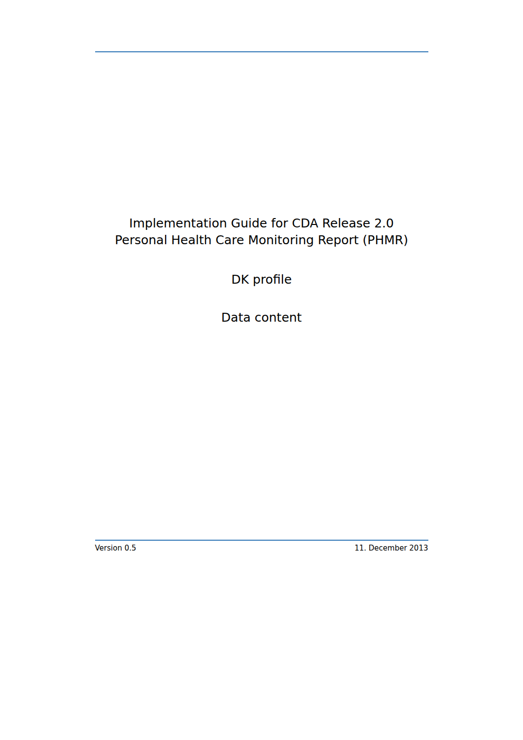Implementation Guide for CDA Release 2.0
Personal Health Care Monitoring Report (PHMR)
DK profile
Data content
Version 0.5 11. December 2013